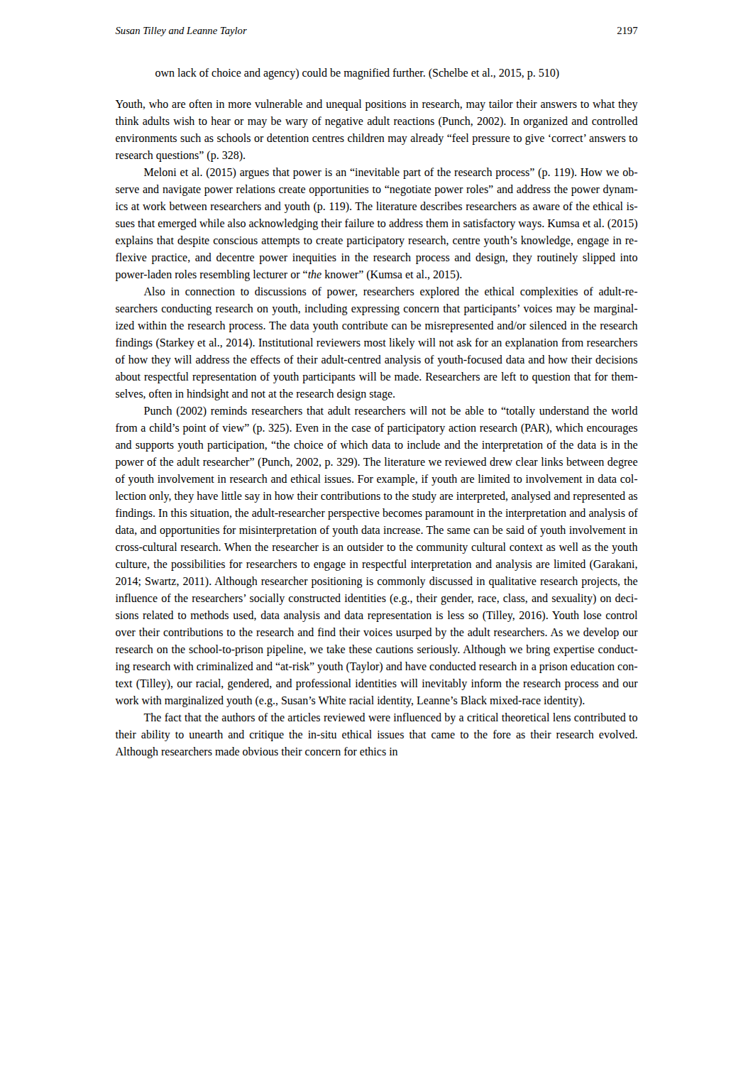Susan Tilley and Leanne Taylor 2197
own lack of choice and agency) could be magnified further. (Schelbe et al., 2015, p. 510)
Youth, who are often in more vulnerable and unequal positions in research, may tailor their answers to what they think adults wish to hear or may be wary of negative adult reactions (Punch, 2002). In organized and controlled environments such as schools or detention centres children may already “feel pressure to give ‘correct’ answers to research questions” (p. 328).
Meloni et al. (2015) argues that power is an “inevitable part of the research process” (p. 119). How we observe and navigate power relations create opportunities to “negotiate power roles” and address the power dynamics at work between researchers and youth (p. 119). The literature describes researchers as aware of the ethical issues that emerged while also acknowledging their failure to address them in satisfactory ways. Kumsa et al. (2015) explains that despite conscious attempts to create participatory research, centre youth’s knowledge, engage in reflexive practice, and decentre power inequities in the research process and design, they routinely slipped into power-laden roles resembling lecturer or “the knower” (Kumsa et al., 2015).
Also in connection to discussions of power, researchers explored the ethical complexities of adult-researchers conducting research on youth, including expressing concern that participants’ voices may be marginalized within the research process. The data youth contribute can be misrepresented and/or silenced in the research findings (Starkey et al., 2014). Institutional reviewers most likely will not ask for an explanation from researchers of how they will address the effects of their adult-centred analysis of youth-focused data and how their decisions about respectful representation of youth participants will be made. Researchers are left to question that for themselves, often in hindsight and not at the research design stage.
Punch (2002) reminds researchers that adult researchers will not be able to “totally understand the world from a child’s point of view” (p. 325). Even in the case of participatory action research (PAR), which encourages and supports youth participation, “the choice of which data to include and the interpretation of the data is in the power of the adult researcher” (Punch, 2002, p. 329). The literature we reviewed drew clear links between degree of youth involvement in research and ethical issues. For example, if youth are limited to involvement in data collection only, they have little say in how their contributions to the study are interpreted, analysed and represented as findings. In this situation, the adult-researcher perspective becomes paramount in the interpretation and analysis of data, and opportunities for misinterpretation of youth data increase. The same can be said of youth involvement in cross-cultural research. When the researcher is an outsider to the community cultural context as well as the youth culture, the possibilities for researchers to engage in respectful interpretation and analysis are limited (Garakani, 2014; Swartz, 2011). Although researcher positioning is commonly discussed in qualitative research projects, the influence of the researchers’ socially constructed identities (e.g., their gender, race, class, and sexuality) on decisions related to methods used, data analysis and data representation is less so (Tilley, 2016). Youth lose control over their contributions to the research and find their voices usurped by the adult researchers. As we develop our research on the school-to-prison pipeline, we take these cautions seriously. Although we bring expertise conducting research with criminalized and “at-risk” youth (Taylor) and have conducted research in a prison education context (Tilley), our racial, gendered, and professional identities will inevitably inform the research process and our work with marginalized youth (e.g., Susan’s White racial identity, Leanne’s Black mixed-race identity).
The fact that the authors of the articles reviewed were influenced by a critical theoretical lens contributed to their ability to unearth and critique the in-situ ethical issues that came to the fore as their research evolved. Although researchers made obvious their concern for ethics in